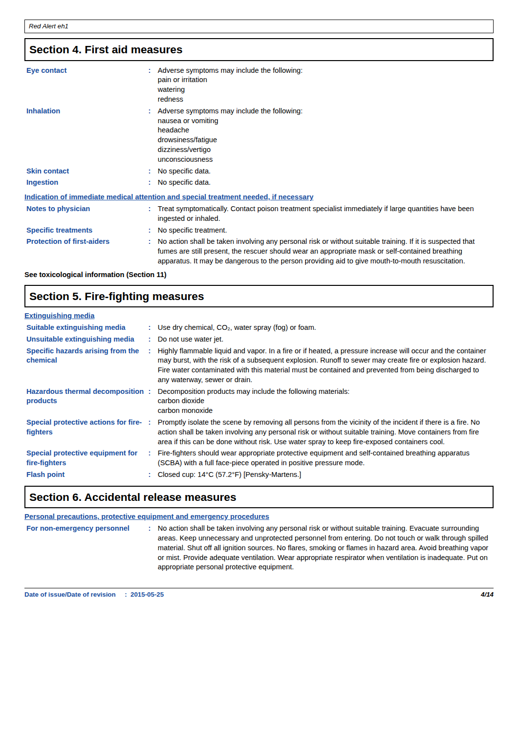Red Alert eh1
Section 4. First aid measures
| Eye contact | : | Adverse symptoms may include the following: pain or irritation watering redness |
| Inhalation | : | Adverse symptoms may include the following: nausea or vomiting headache drowsiness/fatigue dizziness/vertigo unconsciousness |
| Skin contact | : | No specific data. |
| Ingestion | : | No specific data. |
Indication of immediate medical attention and special treatment needed, if necessary
| Notes to physician | : | Treat symptomatically. Contact poison treatment specialist immediately if large quantities have been ingested or inhaled. |
| Specific treatments | : | No specific treatment. |
| Protection of first-aiders | : | No action shall be taken involving any personal risk or without suitable training. If it is suspected that fumes are still present, the rescuer should wear an appropriate mask or self-contained breathing apparatus. It may be dangerous to the person providing aid to give mouth-to-mouth resuscitation. |
See toxicological information (Section 11)
Section 5. Fire-fighting measures
Extinguishing media
| Suitable extinguishing media | : | Use dry chemical, CO₂, water spray (fog) or foam. |
| Unsuitable extinguishing media | : | Do not use water jet. |
| Specific hazards arising from the chemical | : | Highly flammable liquid and vapor. In a fire or if heated, a pressure increase will occur and the container may burst, with the risk of a subsequent explosion. Runoff to sewer may create fire or explosion hazard. Fire water contaminated with this material must be contained and prevented from being discharged to any waterway, sewer or drain. |
| Hazardous thermal decomposition products | : | Decomposition products may include the following materials: carbon dioxide carbon monoxide |
| Special protective actions for fire-fighters | : | Promptly isolate the scene by removing all persons from the vicinity of the incident if there is a fire. No action shall be taken involving any personal risk or without suitable training. Move containers from fire area if this can be done without risk. Use water spray to keep fire-exposed containers cool. |
| Special protective equipment for fire-fighters | : | Fire-fighters should wear appropriate protective equipment and self-contained breathing apparatus (SCBA) with a full face-piece operated in positive pressure mode. |
| Flash point | : | Closed cup: 14°C (57.2°F) [Pensky-Martens.] |
Section 6. Accidental release measures
Personal precautions, protective equipment and emergency procedures
| For non-emergency personnel | : | No action shall be taken involving any personal risk or without suitable training. Evacuate surrounding areas. Keep unnecessary and unprotected personnel from entering. Do not touch or walk through spilled material. Shut off all ignition sources. No flares, smoking or flames in hazard area. Avoid breathing vapor or mist. Provide adequate ventilation. Wear appropriate respirator when ventilation is inadequate. Put on appropriate personal protective equipment. |
Date of issue/Date of revision : 2015-05-25
4/14